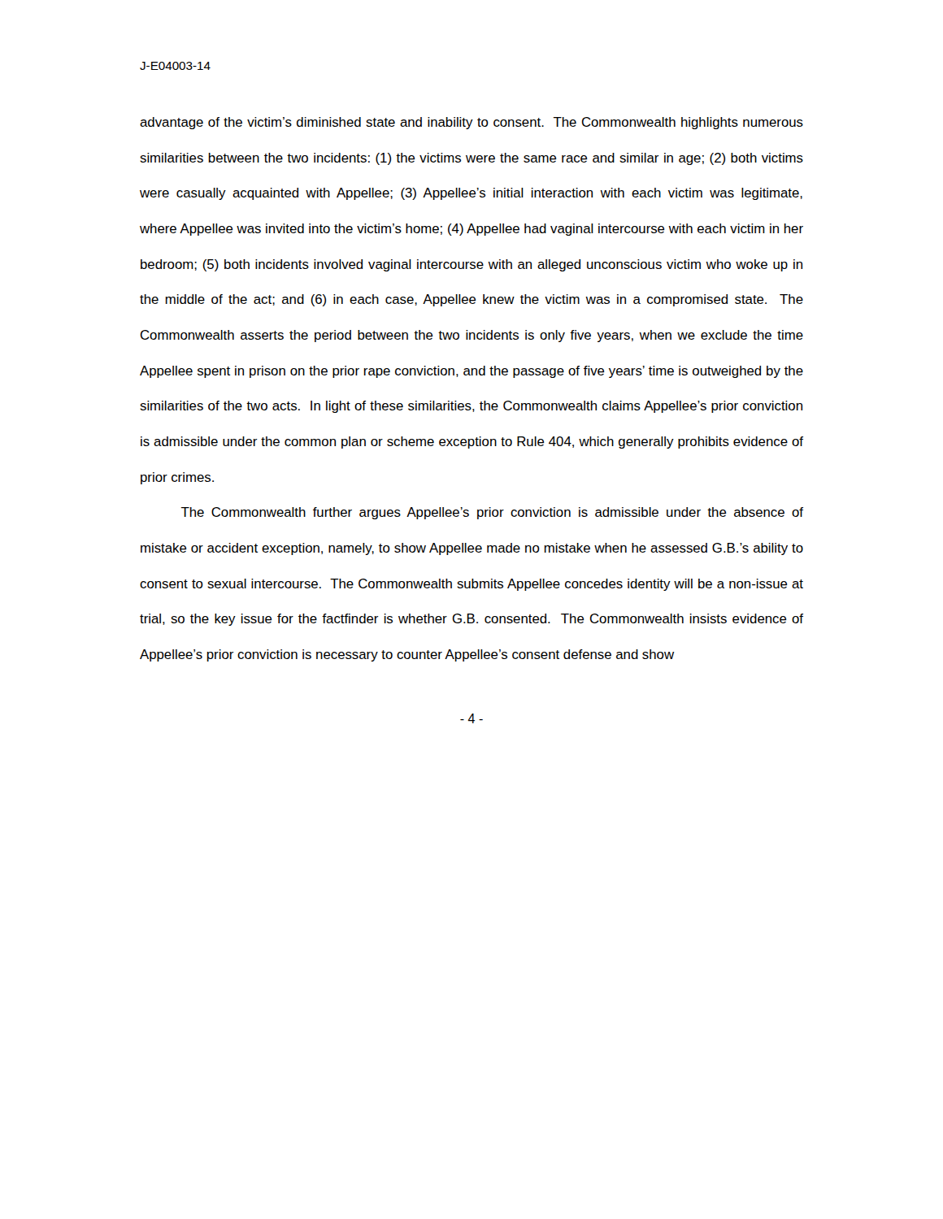J-E04003-14
advantage of the victim’s diminished state and inability to consent. The Commonwealth highlights numerous similarities between the two incidents: (1) the victims were the same race and similar in age; (2) both victims were casually acquainted with Appellee; (3) Appellee’s initial interaction with each victim was legitimate, where Appellee was invited into the victim’s home; (4) Appellee had vaginal intercourse with each victim in her bedroom; (5) both incidents involved vaginal intercourse with an alleged unconscious victim who woke up in the middle of the act; and (6) in each case, Appellee knew the victim was in a compromised state. The Commonwealth asserts the period between the two incidents is only five years, when we exclude the time Appellee spent in prison on the prior rape conviction, and the passage of five years’ time is outweighed by the similarities of the two acts. In light of these similarities, the Commonwealth claims Appellee’s prior conviction is admissible under the common plan or scheme exception to Rule 404, which generally prohibits evidence of prior crimes.
The Commonwealth further argues Appellee’s prior conviction is admissible under the absence of mistake or accident exception, namely, to show Appellee made no mistake when he assessed G.B.’s ability to consent to sexual intercourse. The Commonwealth submits Appellee concedes identity will be a non-issue at trial, so the key issue for the factfinder is whether G.B. consented. The Commonwealth insists evidence of Appellee’s prior conviction is necessary to counter Appellee’s consent defense and show
- 4 -